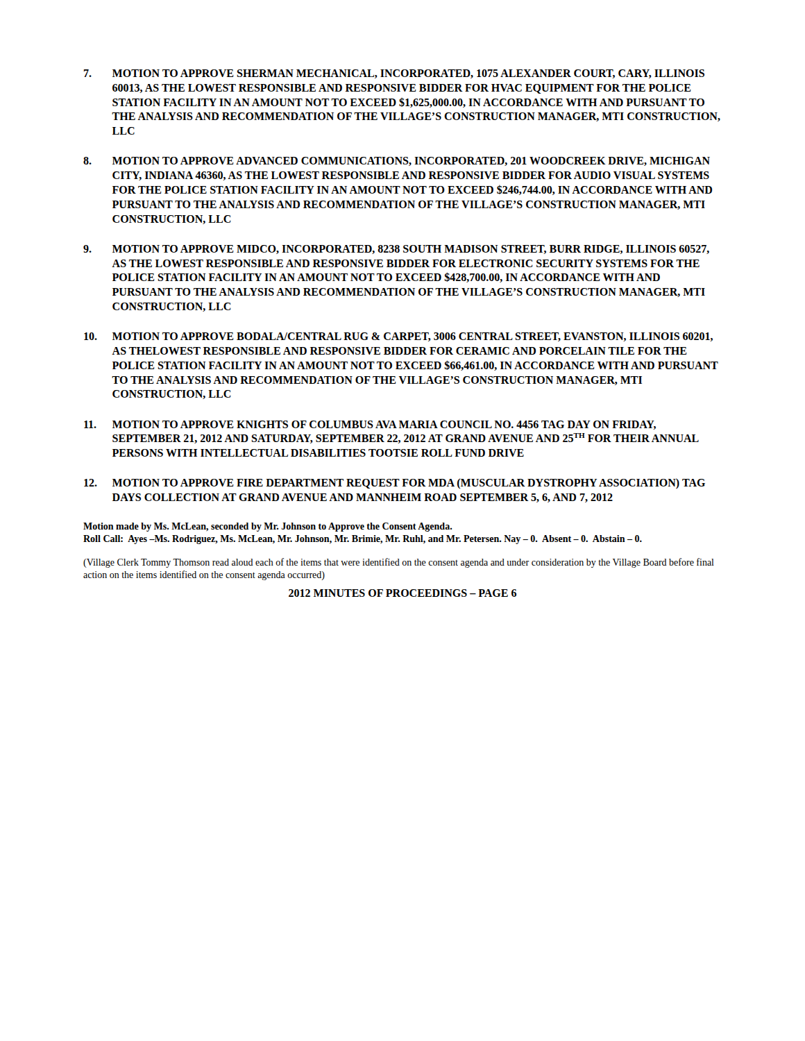7. Motion to approve Sherman Mechanical, Incorporated, 1075 Alexander Court, Cary, Illinois 60013, as the lowest responsible and responsive bidder for HVAC equipment for the Police Station Facility in an amount not to exceed $1,625,000.00, in accordance with and pursuant to the analysis and recommendation of the Village’s Construction Manager, MTI Construction, LLC
8. Motion to approve Advanced Communications, Incorporated, 201 Woodcreek Drive, Michigan City, Indiana 46360, as the lowest responsible and responsive bidder for audio visual systems for the Police Station Facility in an amount not to exceed $246,744.00, in accordance with and pursuant to the analysis and recommendation of the Village’s Construction Manager, MTI Construction, LLC
9. Motion to approve Midco, Incorporated, 8238 South Madison Street, Burr Ridge, Illinois 60527, as the lowest responsible and responsive bidder for electronic security systems for the Police Station Facility in an amount not to exceed $428,700.00, in accordance with and pursuant to the analysis and recommendation of the Village’s Construction Manager, MTI Construction, LLC
10. Motion to approve Bodala/Central Rug & Carpet, 3006 Central Street, Evanston, Illinois 60201, as thelowest responsible and responsive bidder for ceramic and porcelain tile for the Police Station Facility in an amount not to exceed $66,461.00, in accordance with and pursuant to the analysis and recommendation of the Village’s Construction Manager, MTI Construction, LLC
11. Motion to approve Knights of Columbus Ava Maria Council No. 4456 Tag Day on Friday, September 21, 2012 and Saturday, September 22, 2012 at Grand Avenue and 25th for their annual persons with intellectual disabilities Tootsie Roll Fund Drive
12. Motion to approve Fire Department request for MDA (Muscular Dystrophy Association) Tag Days collection at Grand Avenue and Mannheim Road September 5, 6, and 7, 2012
Motion made by Ms. McLean, seconded by Mr. Johnson to Approve the Consent Agenda.
Roll Call: Ayes –Ms. Rodriguez, Ms. McLean, Mr. Johnson, Mr. Brimie, Mr. Ruhl, and Mr. Petersen. Nay – 0. Absent – 0. Abstain – 0.
(Village Clerk Tommy Thomson read aloud each of the items that were identified on the consent agenda and under consideration by the Village Board before final action on the items identified on the consent agenda occurred)
2012 MINUTES OF PROCEEDINGS – PAGE 6